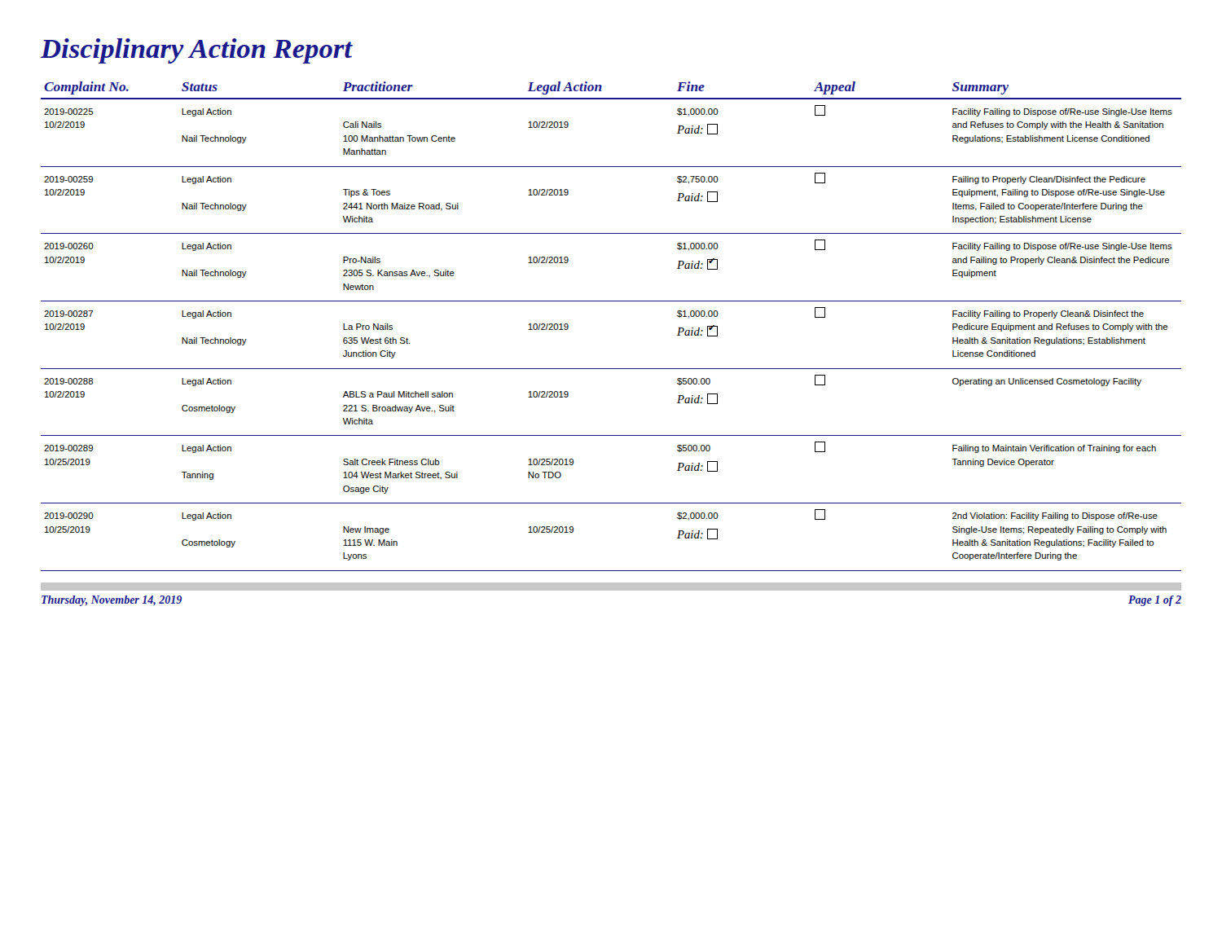Disciplinary Action Report
| Complaint No. | Status | Practitioner | Legal Action | Fine | Appeal | Summary |
| --- | --- | --- | --- | --- | --- | --- |
| 2019-00225 10/2/2019 | Legal Action Nail Technology | Cali Nails 100 Manhattan Town Cente Manhattan | 10/2/2019 | $1,000.00 Paid: | | Facility Failing to Dispose of/Re-use Single-Use Items and Refuses to Comply with the Health & Sanitation Regulations; Establishment License Conditioned |
| 2019-00259 10/2/2019 | Legal Action Nail Technology | Tips & Toes 2441 North Maize Road, Sui Wichita | 10/2/2019 | $2,750.00 Paid: | | Failing to Properly Clean/Disinfect the Pedicure Equipment, Failing to Dispose of/Re-use Single-Use Items, Failed to Cooperate/Interfere During the Inspection; Establishment License |
| 2019-00260 10/2/2019 | Legal Action Nail Technology | Pro-Nails 2305 S. Kansas Ave., Suite Newton | 10/2/2019 | $1,000.00 Paid: | | Facility Failing to Dispose of/Re-use Single-Use Items and Failing to Properly Clean& Disinfect the Pedicure Equipment |
| 2019-00287 10/2/2019 | Legal Action Nail Technology | La Pro Nails 635 West 6th St. Junction City | 10/2/2019 | $1,000.00 Paid: | | Facility Failing to Properly Clean& Disinfect the Pedicure Equipment and Refuses to Comply with the Health & Sanitation Regulations; Establishment License Conditioned |
| 2019-00288 10/2/2019 | Legal Action Cosmetology | ABLS a Paul Mitchell salon 221 S. Broadway Ave., Suit Wichita | 10/2/2019 | $500.00 Paid: | | Operating an Unlicensed Cosmetology Facility |
| 2019-00289 10/25/2019 | Legal Action Tanning | Salt Creek Fitness Club 104 West Market Street, Sui Osage City | 10/25/2019 No TDO | $500.00 Paid: | | Failing to Maintain Verification of Training for each Tanning Device Operator |
| 2019-00290 10/25/2019 | Legal Action Cosmetology | New Image 1115 W. Main Lyons | 10/25/2019 | $2,000.00 Paid: | | 2nd Violation: Facility Failing to Dispose of/Re-use Single-Use Items; Repeatedly Failing to Comply with Health & Sanitation Regulations; Facility Failed to Cooperate/Interfere During the |
Thursday, November 14, 2019 Page 1 of 2